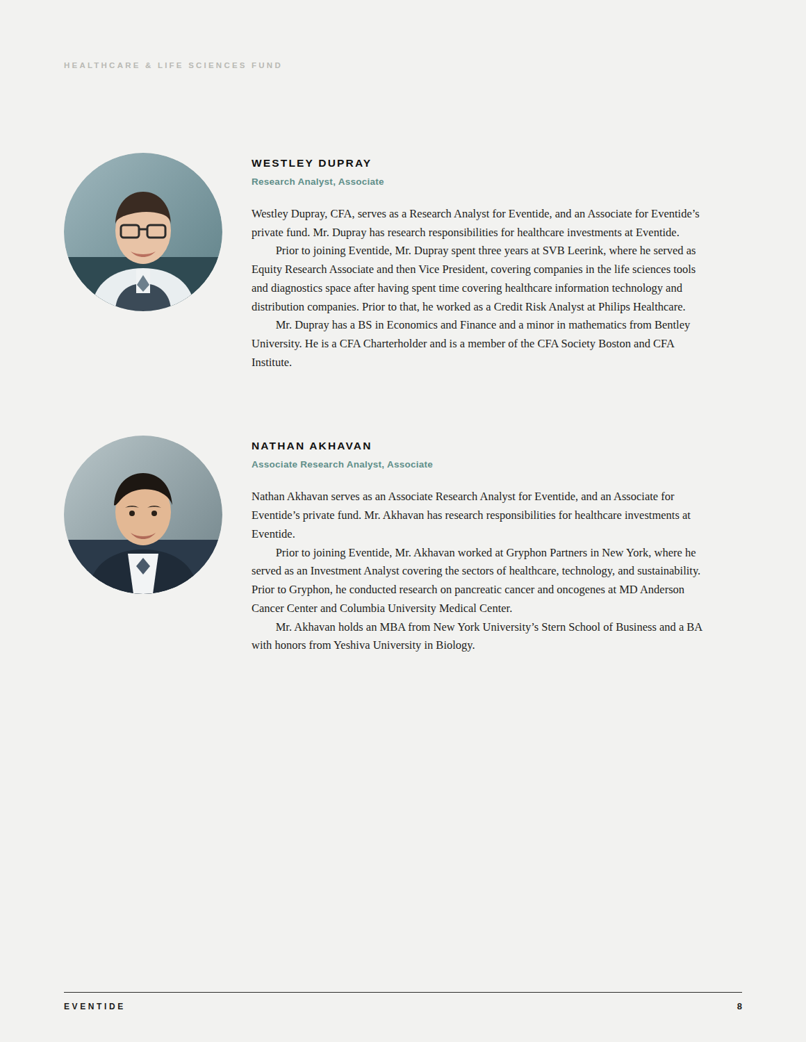Healthcare & Life Sciences Fund
Westley Dupray
Research Analyst, Associate
Westley Dupray, CFA, serves as a Research Analyst for Eventide, and an Associate for Eventide’s private fund. Mr. Dupray has research responsibilities for healthcare investments at Eventide.
Prior to joining Eventide, Mr. Dupray spent three years at SVB Leerink, where he served as Equity Research Associate and then Vice President, covering companies in the life sciences tools and diagnostics space after having spent time covering healthcare information technology and distribution companies. Prior to that, he worked as a Credit Risk Analyst at Philips Healthcare.
Mr. Dupray has a BS in Economics and Finance and a minor in mathematics from Bentley University. He is a CFA Charterholder and is a member of the CFA Society Boston and CFA Institute.
Nathan Akhavan
Associate Research Analyst, Associate
Nathan Akhavan serves as an Associate Research Analyst for Eventide, and an Associate for Eventide’s private fund. Mr. Akhavan has research responsibilities for healthcare investments at Eventide.
Prior to joining Eventide, Mr. Akhavan worked at Gryphon Partners in New York, where he served as an Investment Analyst covering the sectors of healthcare, technology, and sustainability. Prior to Gryphon, he conducted research on pancreatic cancer and oncogenes at MD Anderson Cancer Center and Columbia University Medical Center.
Mr. Akhavan holds an MBA from New York University’s Stern School of Business and a BA with honors from Yeshiva University in Biology.
Eventide 8